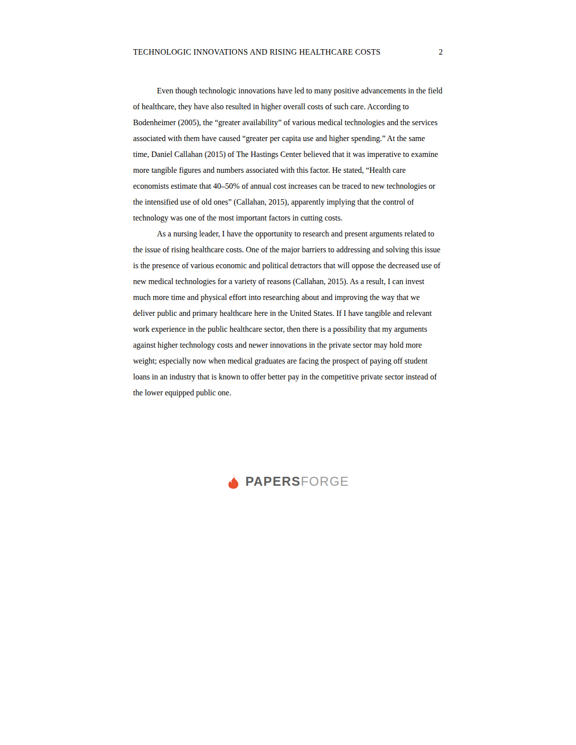Technologic Innovations and Rising Healthcare Costs 2
Even though technologic innovations have led to many positive advancements in the field of healthcare, they have also resulted in higher overall costs of such care. According to Bodenheimer (2005), the “greater availability” of various medical technologies and the services associated with them have caused “greater per capita use and higher spending.” At the same time, Daniel Callahan (2015) of The Hastings Center believed that it was imperative to examine more tangible figures and numbers associated with this factor. He stated, “Health care economists estimate that 40–50% of annual cost increases can be traced to new technologies or the intensified use of old ones” (Callahan, 2015), apparently implying that the control of technology was one of the most important factors in cutting costs.
As a nursing leader, I have the opportunity to research and present arguments related to the issue of rising healthcare costs. One of the major barriers to addressing and solving this issue is the presence of various economic and political detractors that will oppose the decreased use of new medical technologies for a variety of reasons (Callahan, 2015). As a result, I can invest much more time and physical effort into researching about and improving the way that we deliver public and primary healthcare here in the United States. If I have tangible and relevant work experience in the public healthcare sector, then there is a possibility that my arguments against higher technology costs and newer innovations in the private sector may hold more weight; especially now when medical graduates are facing the prospect of paying off student loans in an industry that is known to offer better pay in the competitive private sector instead of the lower equipped public one.
PAPERS FORGE